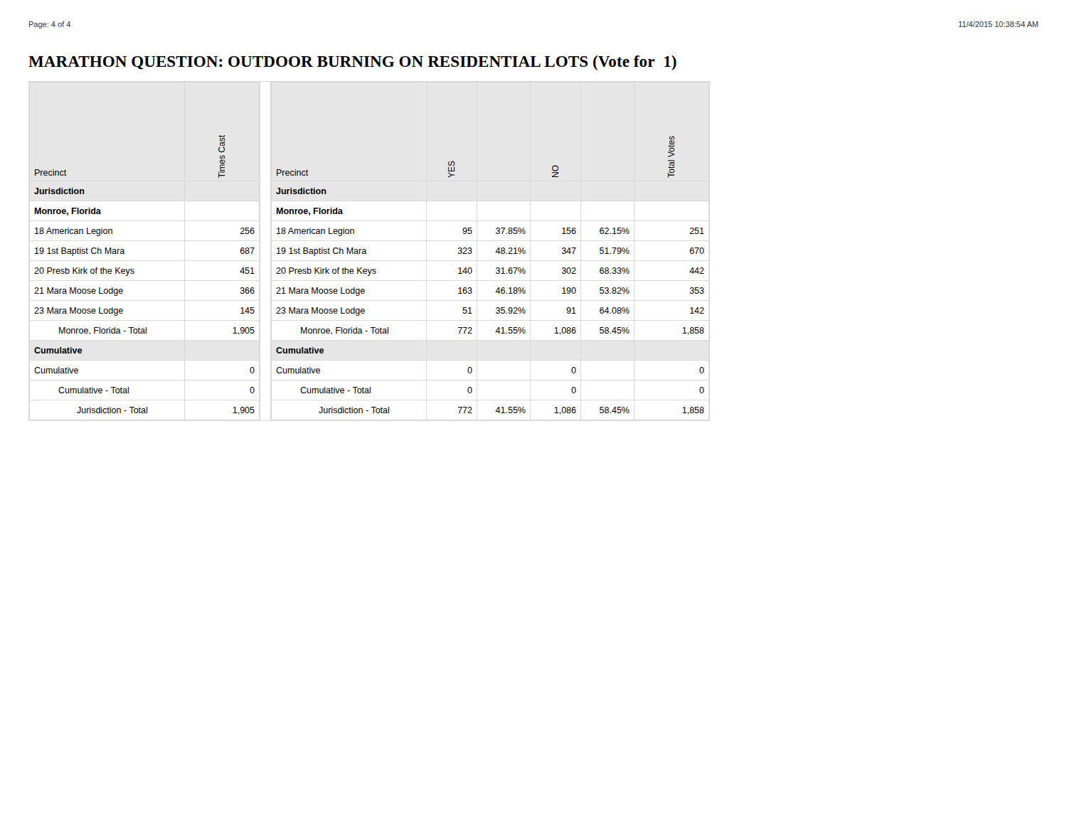Page: 4 of 4 11/4/2015 10:38:54 AM
MARATHON QUESTION: OUTDOOR BURNING ON RESIDENTIAL LOTS (Vote for 1)
| / Precinct / Times Cast / / --- / --- / / Jurisdiction / / / Monroe, Florida / / / 18 American Legion / 256 / / 19 1st Baptist Ch Mara / 687 / / 20 Presb Kirk of the Keys / 451 / / 21 Mara Moose Lodge / 366 / / 23 Mara Moose Lodge / 145 / / Monroe, Florida - Total / 1,905 / / Cumulative / / / Cumulative / 0 / / Cumulative - Total / 0 / / Jurisdiction - Total / 1,905 / | | / Precinct / YES / / NO / / Total Votes / / --- / --- / --- / --- / --- / --- / / Jurisdiction / / / / / / / Monroe, Florida / / / / / / / 18 American Legion / 95 / 37.85% / 156 / 62.15% / 251 / / 19 1st Baptist Ch Mara / 323 / 48.21% / 347 / 51.79% / 670 / / 20 Presb Kirk of the Keys / 140 / 31.67% / 302 / 68.33% / 442 / / 21 Mara Moose Lodge / 163 / 46.18% / 190 / 53.82% / 353 / / 23 Mara Moose Lodge / 51 / 35.92% / 91 / 64.08% / 142 / / Monroe, Florida - Total / 772 / 41.55% / 1,086 / 58.45% / 1,858 / / Cumulative / / / / / / / Cumulative / 0 / / 0 / / 0 / / Cumulative - Total / 0 / / 0 / / 0 / / Jurisdiction - Total / 772 / 41.55% / 1,086 / 58.45% / 1,858 / |